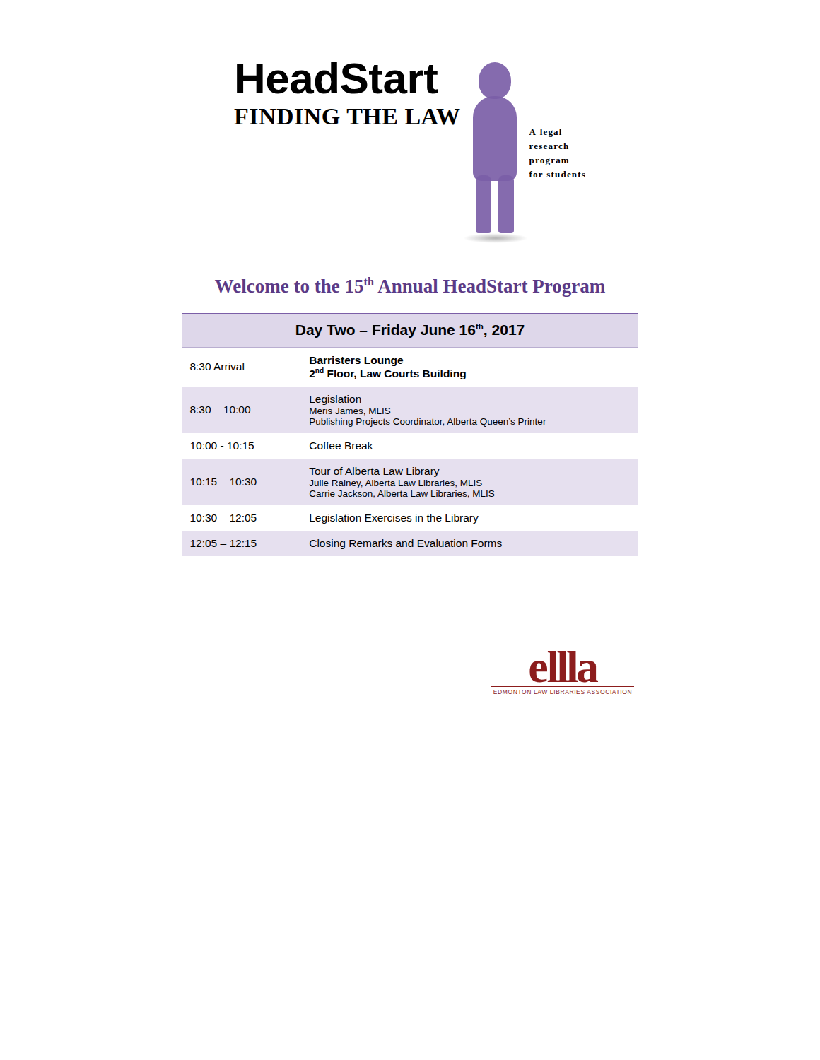HeadStart
FINDING THE LAW
A legal
research
program
for students
Welcome to the 15th Annual HeadStart Program
| Day Two – Friday June 16 th , 2017 |
| 8:30 Arrival | Barristers Lounge 2 nd Floor, Law Courts Building |
| 8:30 – 10:00 | Legislation Meris James, MLIS Publishing Projects Coordinator, Alberta Queen’s Printer |
| 10:00 - 10:15 | Coffee Break |
| 10:15 – 10:30 | Tour of Alberta Law Library Julie Rainey, Alberta Law Libraries, MLIS Carrie Jackson, Alberta Law Libraries, MLIS |
| 10:30 – 12:05 | Legislation Exercises in the Library |
| 12:05 – 12:15 | Closing Remarks and Evaluation Forms |
ellla
EDMONTON LAW LIBRARIES ASSOCIATION